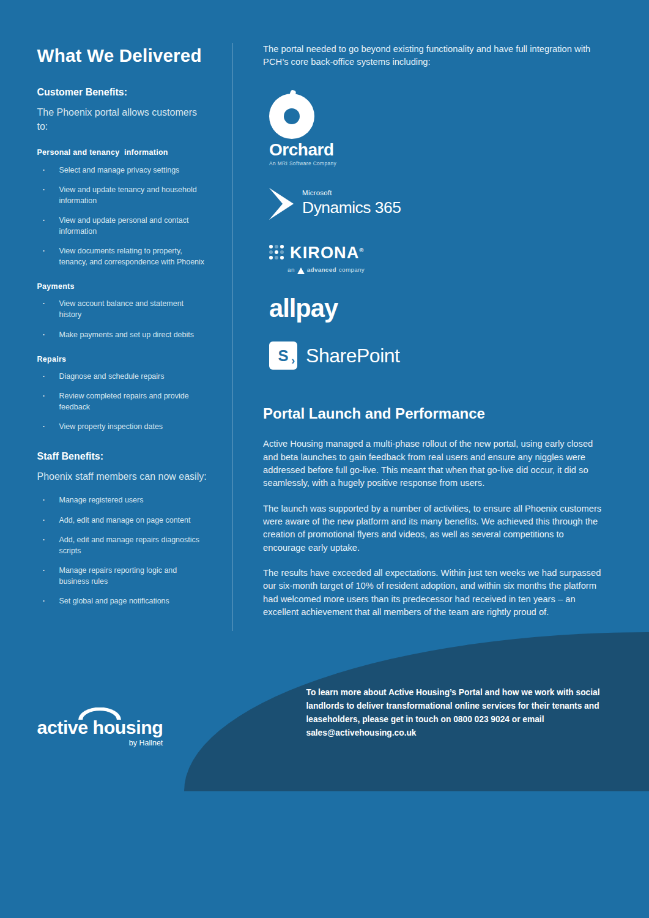What We Delivered
Customer Benefits:
The Phoenix portal allows customers to:
Personal and tenancy information
Select and manage privacy settings
View and update tenancy and household information
View and update personal and contact information
View documents relating to property, tenancy, and correspondence with Phoenix
Payments
View account balance and statement history
Make payments and set up direct debits
Repairs
Diagnose and schedule repairs
Review completed repairs and provide feedback
View property inspection dates
Staff Benefits:
Phoenix staff members can now easily:
Manage registered users
Add, edit and manage on page content
Add, edit and manage repairs diagnostics scripts
Manage repairs reporting logic and business rules
Set global and page notifications
The portal needed to go beyond existing functionality and have full integration with PCH’s core back-office systems including:
Orchard
An MRI Software Company
Microsoft Dynamics 365
KIRONA®
an advanced company
allpay
S
SharePoint
Portal Launch and Performance
Active Housing managed a multi-phase rollout of the new portal, using early closed and beta launches to gain feedback from real users and ensure any niggles were addressed before full go-live. This meant that when that go-live did occur, it did so seamlessly, with a hugely positive response from users.
The launch was supported by a number of activities, to ensure all Phoenix customers were aware of the new platform and its many benefits. We achieved this through the creation of promotional flyers and videos, as well as several competitions to encourage early uptake.
The results have exceeded all expectations. Within just ten weeks we had surpassed our six-month target of 10% of resident adoption, and within six months the platform had welcomed more users than its predecessor had received in ten years – an excellent achievement that all members of the team are rightly proud of.
active housing
by Hallnet
To learn more about Active Housing’s Portal and how we work with social landlords to deliver transformational online services for their tenants and leaseholders, please get in touch on 0800 023 9024 or email sales@activehousing.co.uk